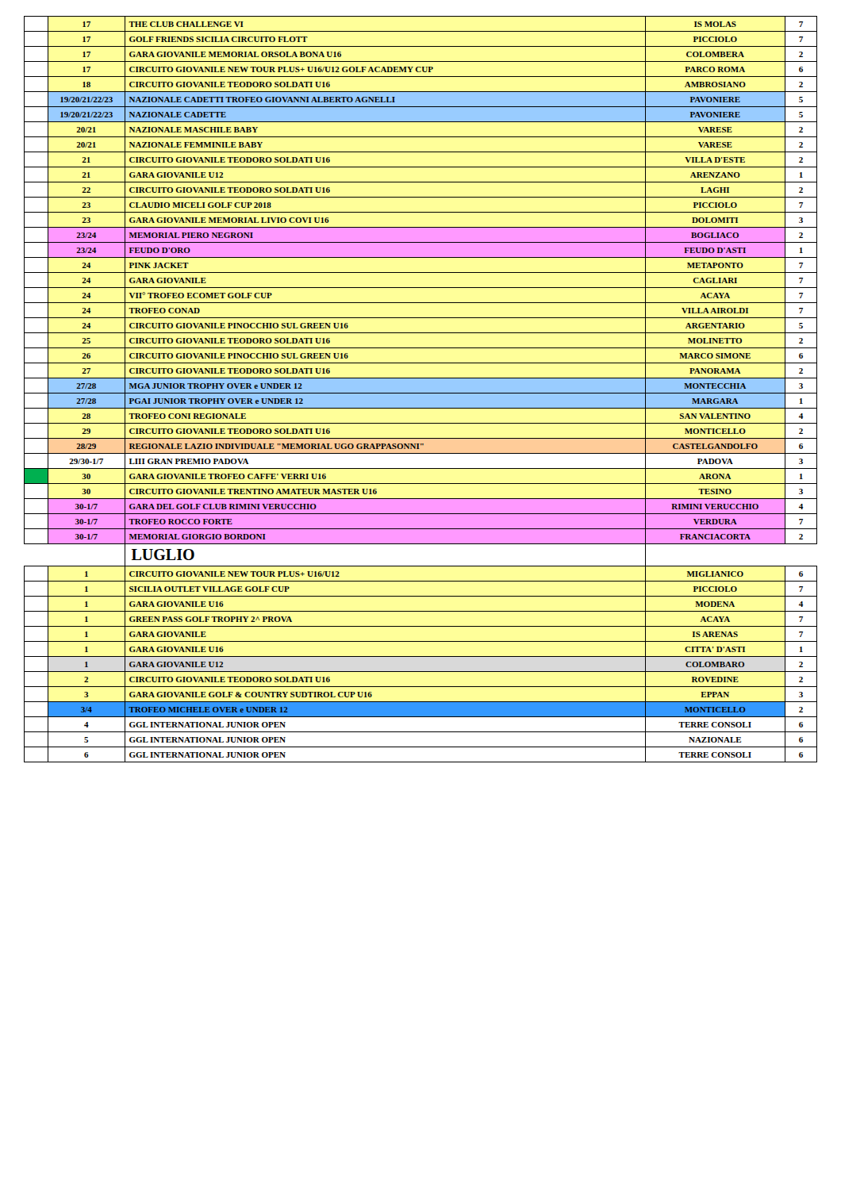| | 17 | THE CLUB CHALLENGE VI | IS MOLAS | 7 |
| | 17 | GOLF FRIENDS SICILIA CIRCUITO FLOTT | PICCIOLO | 7 |
| | 17 | GARA GIOVANILE MEMORIAL ORSOLA BONA U16 | COLOMBERA | 2 |
| | 17 | CIRCUITO GIOVANILE NEW TOUR PLUS+ U16/U12 GOLF ACADEMY CUP | PARCO ROMA | 6 |
| | 18 | CIRCUITO GIOVANILE TEODORO SOLDATI U16 | AMBROSIANO | 2 |
| | 19/20/21/22/23 | NAZIONALE CADETTI TROFEO GIOVANNI ALBERTO AGNELLI | PAVONIERE | 5 |
| | 19/20/21/22/23 | NAZIONALE CADETTE | PAVONIERE | 5 |
| | 20/21 | NAZIONALE MASCHILE BABY | VARESE | 2 |
| | 20/21 | NAZIONALE FEMMINILE BABY | VARESE | 2 |
| | 21 | CIRCUITO GIOVANILE TEODORO SOLDATI U16 | VILLA D'ESTE | 2 |
| | 21 | GARA GIOVANILE U12 | ARENZANO | 1 |
| | 22 | CIRCUITO GIOVANILE TEODORO SOLDATI U16 | LAGHI | 2 |
| | 23 | CLAUDIO MICELI GOLF CUP 2018 | PICCIOLO | 7 |
| | 23 | GARA GIOVANILE MEMORIAL LIVIO COVI U16 | DOLOMITI | 3 |
| | 23/24 | MEMORIAL PIERO NEGRONI | BOGLIACO | 2 |
| | 23/24 | FEUDO D'ORO | FEUDO D'ASTI | 1 |
| | 24 | PINK JACKET | METAPONTO | 7 |
| | 24 | GARA GIOVANILE | CAGLIARI | 7 |
| | 24 | VII° TROFEO ECOMET GOLF CUP | ACAYA | 7 |
| | 24 | TROFEO CONAD | VILLA AIROLDI | 7 |
| | 24 | CIRCUITO GIOVANILE PINOCCHIO SUL GREEN U16 | ARGENTARIO | 5 |
| | 25 | CIRCUITO GIOVANILE TEODORO SOLDATI U16 | MOLINETTO | 2 |
| | 26 | CIRCUITO GIOVANILE PINOCCHIO SUL GREEN U16 | MARCO SIMONE | 6 |
| | 27 | CIRCUITO GIOVANILE TEODORO SOLDATI U16 | PANORAMA | 2 |
| | 27/28 | MGA JUNIOR TROPHY OVER e UNDER 12 | MONTECCHIA | 3 |
| | 27/28 | PGAI JUNIOR TROPHY OVER e UNDER 12 | MARGARA | 1 |
| | 28 | TROFEO CONI REGIONALE | SAN VALENTINO | 4 |
| | 29 | CIRCUITO GIOVANILE TEODORO SOLDATI U16 | MONTICELLO | 2 |
| | 28/29 | REGIONALE LAZIO INDIVIDUALE "MEMORIAL UGO GRAPPASONNI" | CASTELGANDOLFO | 6 |
| | 29/30-1/7 | LIII GRAN PREMIO PADOVA | PADOVA | 3 |
| | 30 | GARA GIOVANILE TROFEO CAFFE' VERRI U16 | ARONA | 1 |
| | 30 | CIRCUITO GIOVANILE TRENTINO AMATEUR MASTER U16 | TESINO | 3 |
| | 30-1/7 | GARA DEL GOLF CLUB RIMINI VERUCCHIO | RIMINI VERUCCHIO | 4 |
| | 30-1/7 | TROFEO ROCCO FORTE | VERDURA | 7 |
| | 30-1/7 | MEMORIAL GIORGIO BORDONI | FRANCIACORTA | 2 |
| | | LUGLIO | | |
| | 1 | CIRCUITO GIOVANILE NEW TOUR PLUS+ U16/U12 | MIGLIANICO | 6 |
| | 1 | SICILIA OUTLET VILLAGE GOLF CUP | PICCIOLO | 7 |
| | 1 | GARA GIOVANILE U16 | MODENA | 4 |
| | 1 | GREEN PASS GOLF TROPHY 2^ PROVA | ACAYA | 7 |
| | 1 | GARA GIOVANILE | IS ARENAS | 7 |
| | 1 | GARA GIOVANILE U16 | CITTA' D'ASTI | 1 |
| | 1 | GARA GIOVANILE U12 | COLOMBARO | 2 |
| | 2 | CIRCUITO GIOVANILE TEODORO SOLDATI U16 | ROVEDINE | 2 |
| | 3 | GARA GIOVANILE GOLF & COUNTRY SUDTIROL CUP U16 | EPPAN | 3 |
| | 3/4 | TROFEO MICHELE OVER e UNDER 12 | MONTICELLO | 2 |
| | 4 | GGL INTERNATIONAL JUNIOR OPEN | TERRE CONSOLI | 6 |
| | 5 | GGL INTERNATIONAL JUNIOR OPEN | NAZIONALE | 6 |
| | 6 | GGL INTERNATIONAL JUNIOR OPEN | TERRE CONSOLI | 6 |